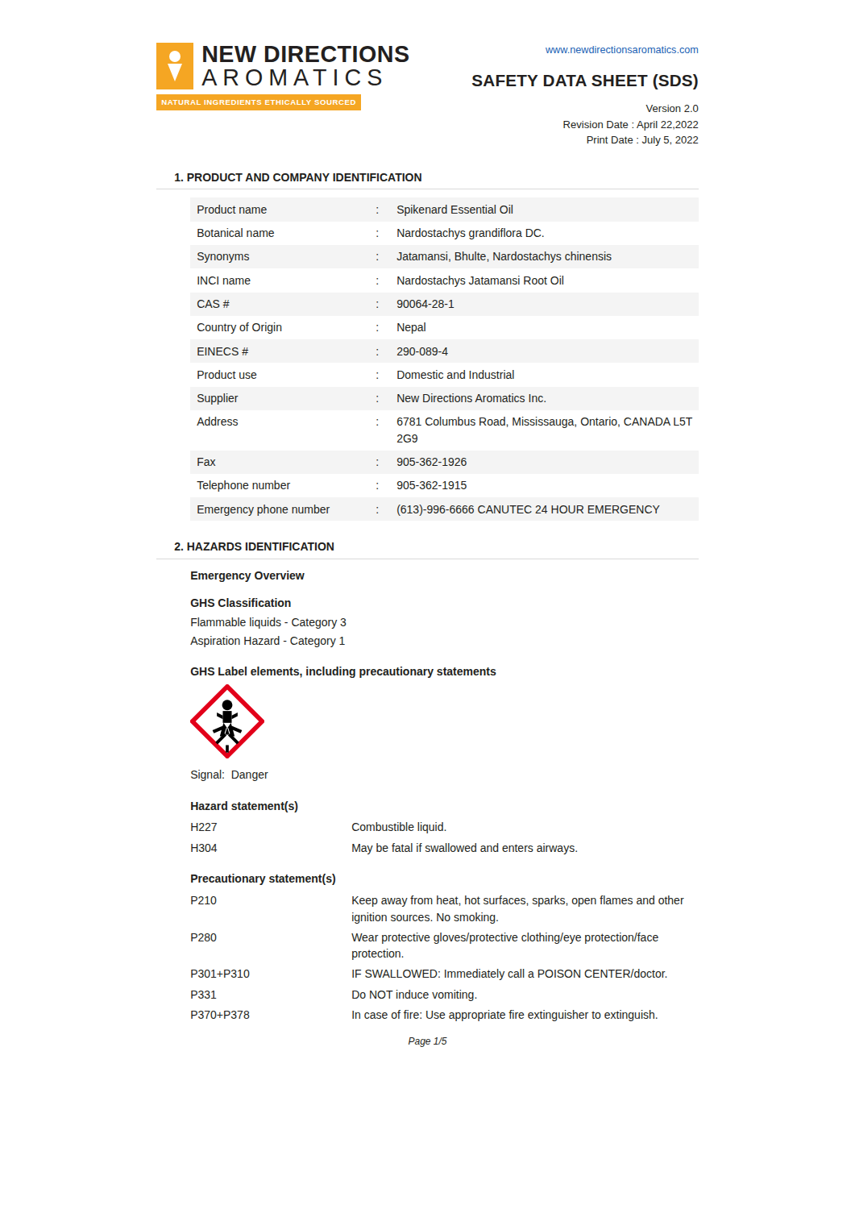NEW DIRECTIONS
AROMATICS
NATURAL INGREDIENTS ETHICALLY SOURCED
www.newdirectionsaromatics.com
SAFETY DATA SHEET (SDS)
Version 2.0
Revision Date : April 22,2022
Print Date : July 5, 2022
1. PRODUCT AND COMPANY IDENTIFICATION
| Product name | : | Spikenard Essential Oil |
| Botanical name | : | Nardostachys grandiflora DC. |
| Synonyms | : | Jatamansi, Bhulte, Nardostachys chinensis |
| INCI name | : | Nardostachys Jatamansi Root Oil |
| CAS # | : | 90064-28-1 |
| Country of Origin | : | Nepal |
| EINECS # | : | 290-089-4 |
| Product use | : | Domestic and Industrial |
| Supplier | : | New Directions Aromatics Inc. |
| Address | : | 6781 Columbus Road, Mississauga, Ontario, CANADA L5T 2G9 |
| Fax | : | 905-362-1926 |
| Telephone number | : | 905-362-1915 |
| Emergency phone number | : | (613)-996-6666 CANUTEC 24 HOUR EMERGENCY |
2. HAZARDS IDENTIFICATION
Emergency Overview
GHS Classification
Flammable liquids - Category 3
Aspiration Hazard - Category 1
GHS Label elements, including precautionary statements
Signal: Danger
Hazard statement(s)
| H227 | Combustible liquid. |
| H304 | May be fatal if swallowed and enters airways. |
Precautionary statement(s)
| P210 | Keep away from heat, hot surfaces, sparks, open flames and other ignition sources. No smoking. |
| P280 | Wear protective gloves/protective clothing/eye protection/face protection. |
| P301+P310 | IF SWALLOWED: Immediately call a POISON CENTER/doctor. |
| P331 | Do NOT induce vomiting. |
| P370+P378 | In case of fire: Use appropriate fire extinguisher to extinguish. |
Page 1/5